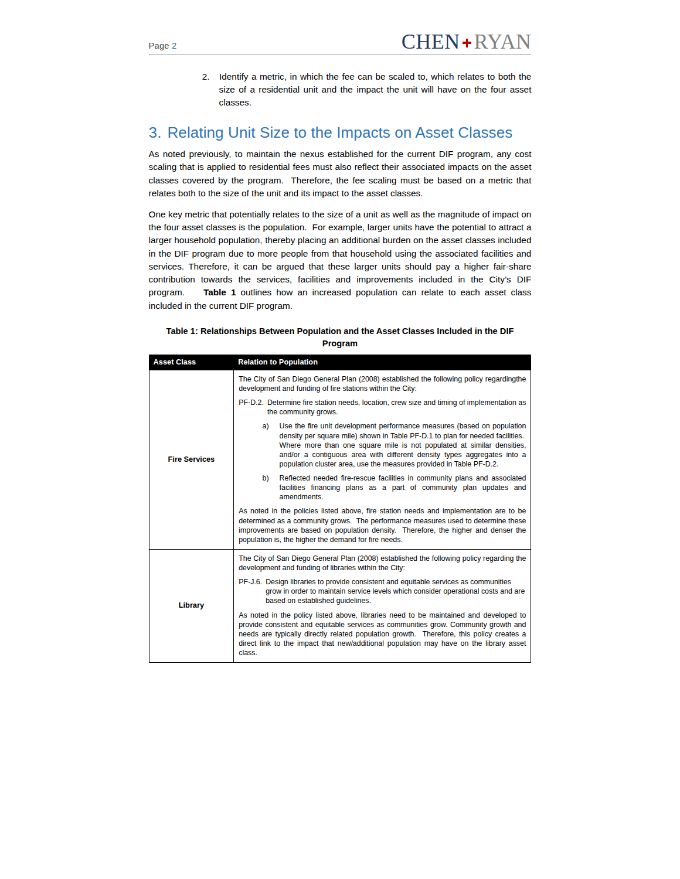Page 2
CHEN RYAN
2. Identify a metric, in which the fee can be scaled to, which relates to both the size of a residential unit and the impact the unit will have on the four asset classes.
3. Relating Unit Size to the Impacts on Asset Classes
As noted previously, to maintain the nexus established for the current DIF program, any cost scaling that is applied to residential fees must also reflect their associated impacts on the asset classes covered by the program. Therefore, the fee scaling must be based on a metric that relates both to the size of the unit and its impact to the asset classes.
One key metric that potentially relates to the size of a unit as well as the magnitude of impact on the four asset classes is the population. For example, larger units have the potential to attract a larger household population, thereby placing an additional burden on the asset classes included in the DIF program due to more people from that household using the associated facilities and services. Therefore, it can be argued that these larger units should pay a higher fair-share contribution towards the services, facilities and improvements included in the City’s DIF program. Table 1 outlines how an increased population can relate to each asset class included in the current DIF program.
Table 1: Relationships Between Population and the Asset Classes Included in the DIF Program
| Asset Class | Relation to Population |
| --- | --- |
| Fire Services | The City of San Diego General Plan (2008) established the following policy regardingthe development and funding of fire stations within the City: PF-D.2. Determine fire station needs, location, crew size and timing of implementation as the community grows. a) Use the fire unit development performance measures (based on population density per square mile) shown in Table PF-D.1 to plan for needed facilities. Where more than one square mile is not populated at similar densities, and/or a contiguous area with different density types aggregates into a population cluster area, use the measures provided in Table PF-D.2. b) Reflected needed fire-rescue facilities in community plans and associated facilities financing plans as a part of community plan updates and amendments. As noted in the policies listed above, fire station needs and implementation are to be determined as a community grows. The performance measures used to determine these improvements are based on population density. Therefore, the higher and denser the population is, the higher the demand for fire needs. |
| Library | The City of San Diego General Plan (2008) established the following policy regarding the development and funding of libraries within the City: PF-J.6. Design libraries to provide consistent and equitable services as communities grow in order to maintain service levels which consider operational costs and are based on established guidelines. As noted in the policy listed above, libraries need to be maintained and developed to provide consistent and equitable services as communities grow. Community growth and needs are typically directly related population growth. Therefore, this policy creates a direct link to the impact that new/additional population may have on the library asset class. |